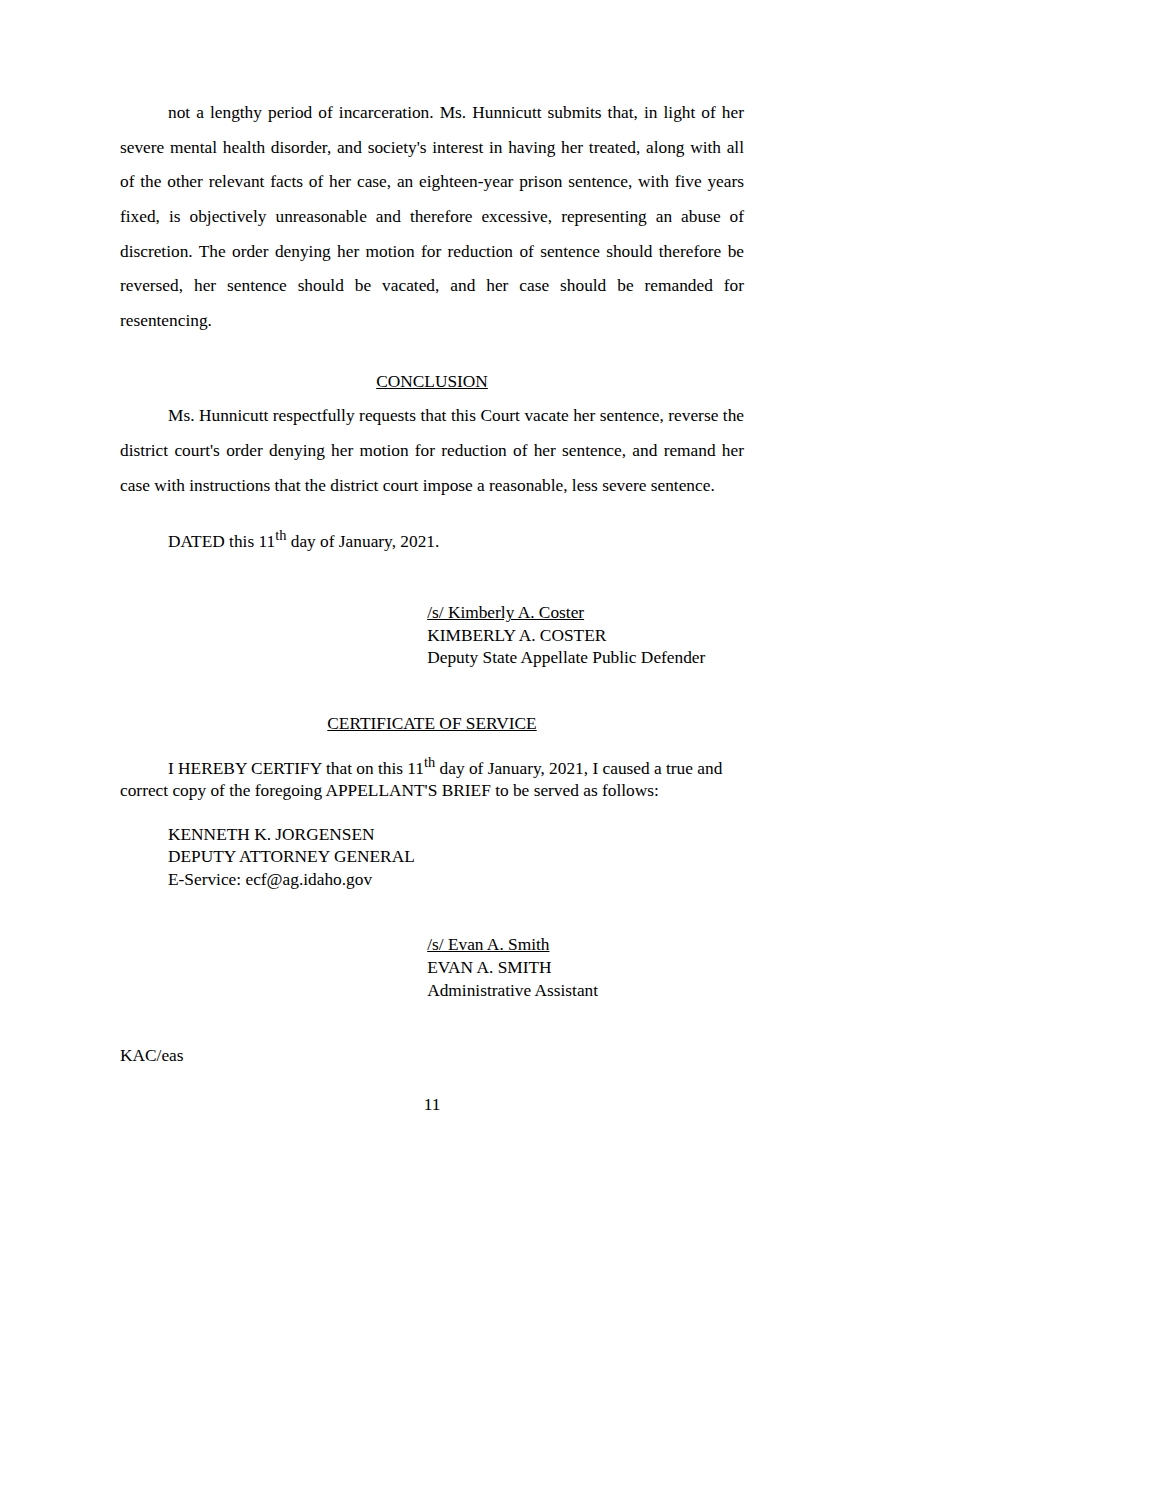not a lengthy period of incarceration. Ms. Hunnicutt submits that, in light of her severe mental health disorder, and society's interest in having her treated, along with all of the other relevant facts of her case, an eighteen-year prison sentence, with five years fixed, is objectively unreasonable and therefore excessive, representing an abuse of discretion. The order denying her motion for reduction of sentence should therefore be reversed, her sentence should be vacated, and her case should be remanded for resentencing.
CONCLUSION
Ms. Hunnicutt respectfully requests that this Court vacate her sentence, reverse the district court's order denying her motion for reduction of her sentence, and remand her case with instructions that the district court impose a reasonable, less severe sentence.
DATED this 11th day of January, 2021.
/s/ Kimberly A. Coster
KIMBERLY A. COSTER
Deputy State Appellate Public Defender
CERTIFICATE OF SERVICE
I HEREBY CERTIFY that on this 11th day of January, 2021, I caused a true and correct copy of the foregoing APPELLANT'S BRIEF to be served as follows:
KENNETH K. JORGENSEN
DEPUTY ATTORNEY GENERAL
E-Service: ecf@ag.idaho.gov
/s/ Evan A. Smith
EVAN A. SMITH
Administrative Assistant
KAC/eas
11